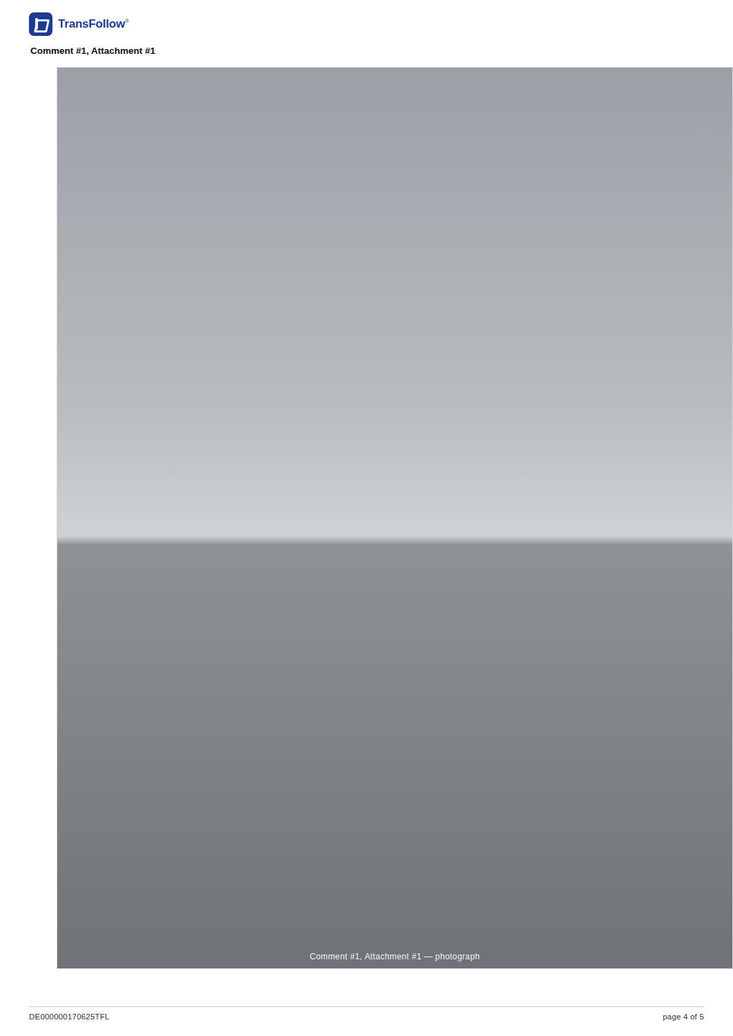TransFollow®
Comment #1, Attachment #1
Comment #1, Attachment #1 — photograph
DE000000170625TFL page 4 of 5